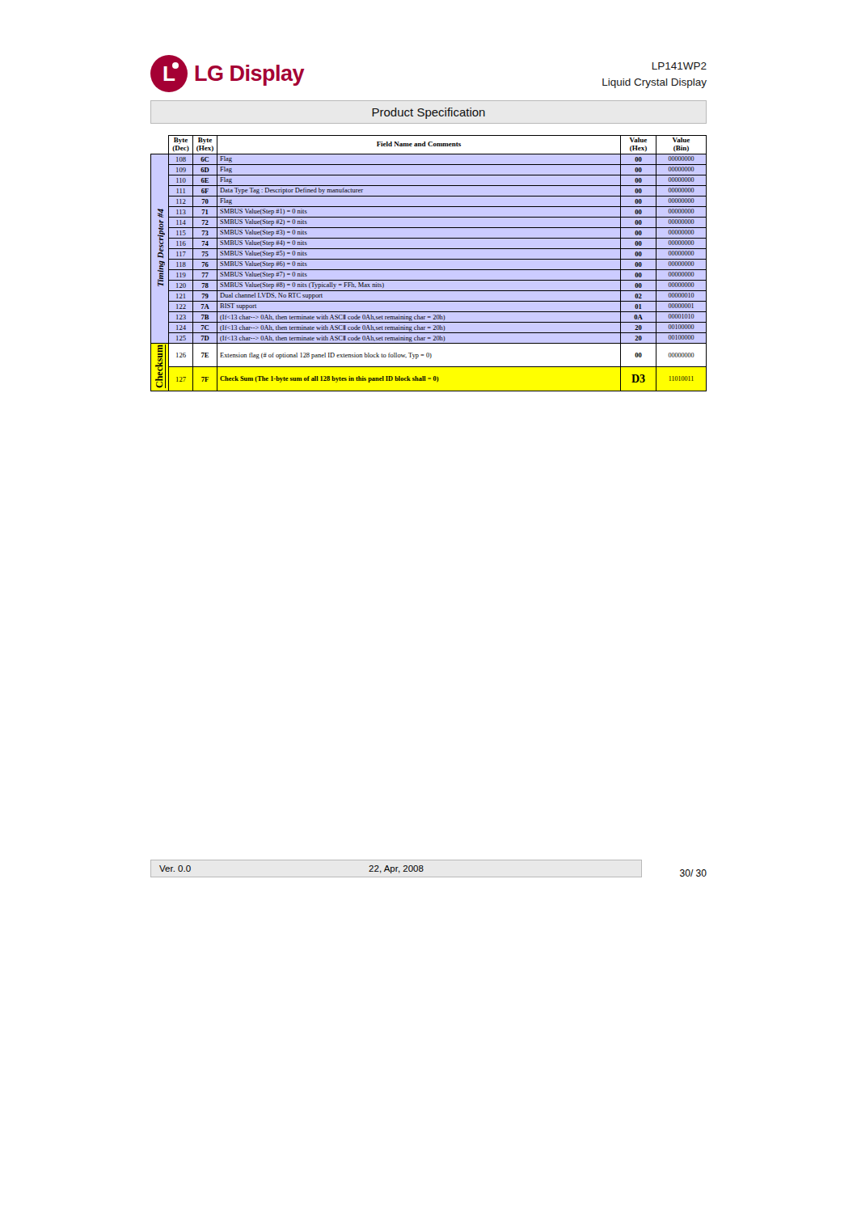L
LG Display
LP141WP2
Liquid Crystal Display
Product Specification
| | Byte (Dec) | Byte (Hex) | Field Name and Comments | Value (Hex) | Value (Bin) |
| --- | --- | --- | --- | --- | --- |
| Timing Descriptor #4 | 108 | 6C | Flag | 00 | 00000000 |
| 109 | 6D | Flag | 00 | 00000000 |
| 110 | 6E | Flag | 00 | 00000000 |
| 111 | 6F | Data Type Tag : Descriptor Defined by manufacturer | 00 | 00000000 |
| 112 | 70 | Flag | 00 | 00000000 |
| 113 | 71 | SMBUS Value(Step #1) = 0 nits | 00 | 00000000 |
| 114 | 72 | SMBUS Value(Step #2) = 0 nits | 00 | 00000000 |
| 115 | 73 | SMBUS Value(Step #3) = 0 nits | 00 | 00000000 |
| 116 | 74 | SMBUS Value(Step #4) = 0 nits | 00 | 00000000 |
| 117 | 75 | SMBUS Value(Step #5) = 0 nits | 00 | 00000000 |
| 118 | 76 | SMBUS Value(Step #6) = 0 nits | 00 | 00000000 |
| 119 | 77 | SMBUS Value(Step #7) = 0 nits | 00 | 00000000 |
| 120 | 78 | SMBUS Value(Step #8) = 0 nits (Typically = FFh, Max nits) | 00 | 00000000 |
| 121 | 79 | Dual channel LVDS, No RTC support | 02 | 00000010 |
| 122 | 7A | BIST support | 01 | 00000001 |
| 123 | 7B | (If<13 char--> 0Ah, then terminate with ASCⅡ code 0Ah,set remaining char = 20h) | 0A | 00001010 |
| 124 | 7C | (If<13 char--> 0Ah, then terminate with ASCⅡ code 0Ah,set remaining char = 20h) | 20 | 00100000 |
| 125 | 7D | (If<13 char--> 0Ah, then terminate with ASCⅡ code 0Ah,set remaining char = 20h) | 20 | 00100000 |
| Checksum | 126 | 7E | Extension flag (# of optional 128 panel ID extension block to follow, Typ = 0) | 00 | 00000000 |
| 127 | 7F | Check Sum (The 1-byte sum of all 128 bytes in this panel ID block shall = 0) | D3 | 11010011 |
Ver. 0.0
22, Apr, 2008
30/ 30